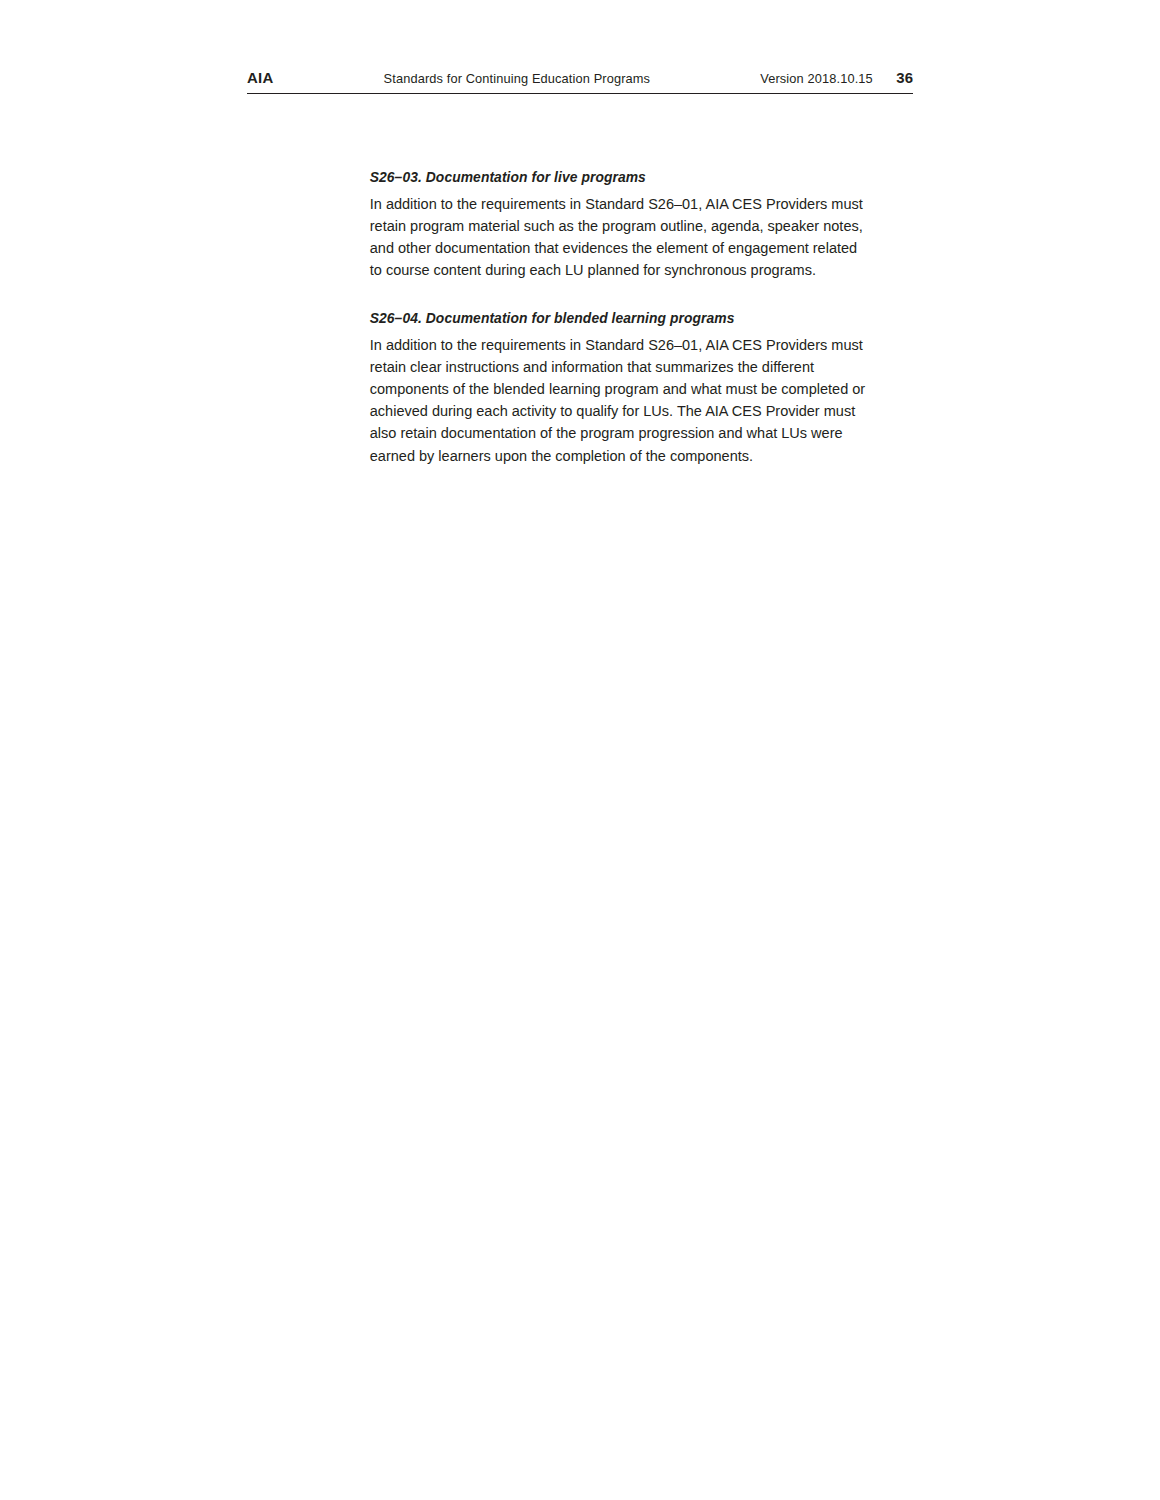AIA Standards for Continuing Education Programs Version 2018.10.15 36
S26–03. Documentation for live programs
In addition to the requirements in Standard S26–01, AIA CES Providers must retain program material such as the program outline, agenda, speaker notes, and other documentation that evidences the element of engagement related to course content during each LU planned for synchronous programs.
S26–04. Documentation for blended learning programs
In addition to the requirements in Standard S26–01, AIA CES Providers must retain clear instructions and information that summarizes the different components of the blended learning program and what must be completed or achieved during each activity to qualify for LUs. The AIA CES Provider must also retain documentation of the program progression and what LUs were earned by learners upon the completion of the components.